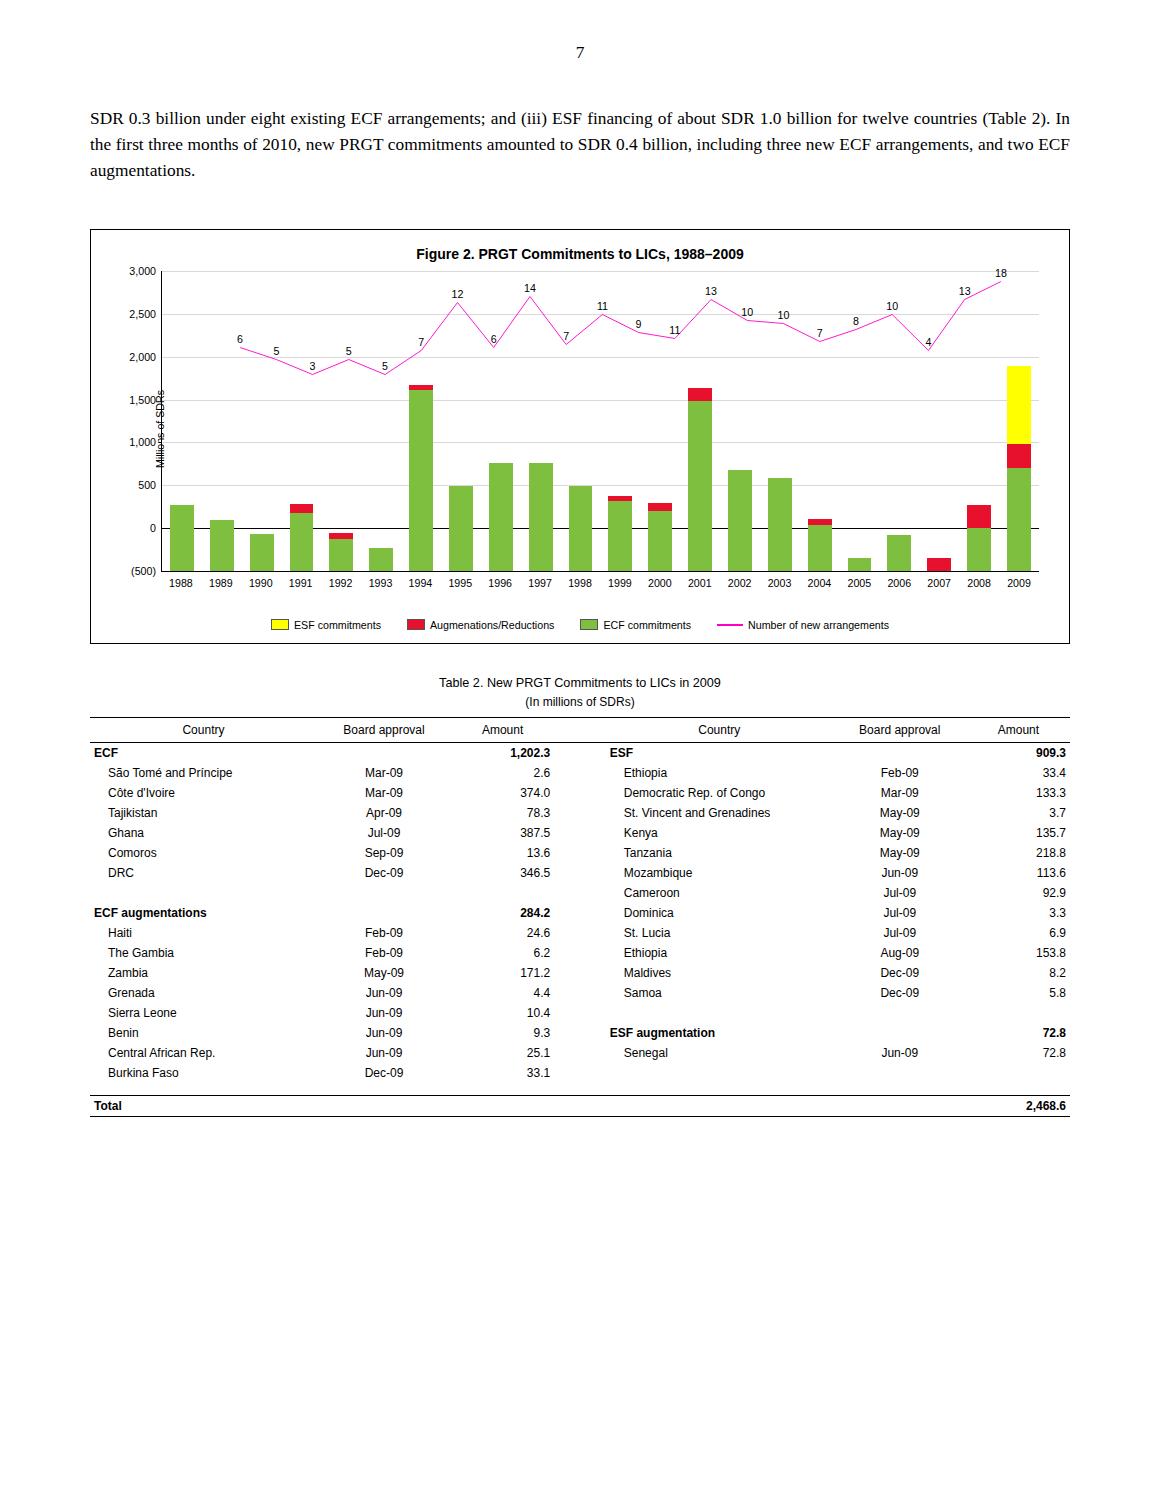7
SDR 0.3 billion under eight existing ECF arrangements; and (iii) ESF financing of about SDR 1.0 billion for twelve countries (Table 2). In the first three months of 2010, new PRGT commitments amounted to SDR 0.4 billion, including three new ECF arrangements, and two ECF augmentations.
Figure 2. PRGT Commitments to LICs, 1988–2009
Millions of SDRs
3,000
2,500
2,000
1,500
1,000
500
0 (500)
6 5 3 5 5 7 12 6 14 7 11 9 11 13 10 10 7 8 10 4 13 18
1988
1989
1990
1991
1992
1993
1994
1995
1996
1997
1998
1999
2000
2001
2002
2003
2004
2005
2006
2007
2008
2009
ESF commitments
Augmenations/Reductions
ECF commitments
Number of new arrangements
Table 2. New PRGT Commitments to LICs in 2009
(In millions of SDRs)
| Country | Board approval | Amount | | Country | Board approval | Amount |
| --- | --- | --- | --- | --- | --- | --- |
| ECF | | 1,202.3 | | ESF | | 909.3 |
| São Tomé and Príncipe | Mar-09 | 2.6 | | Ethiopia | Feb-09 | 33.4 |
| Côte d'Ivoire | Mar-09 | 374.0 | | Democratic Rep. of Congo | Mar-09 | 133.3 |
| Tajikistan | Apr-09 | 78.3 | | St. Vincent and Grenadines | May-09 | 3.7 |
| Ghana | Jul-09 | 387.5 | | Kenya | May-09 | 135.7 |
| Comoros | Sep-09 | 13.6 | | Tanzania | May-09 | 218.8 |
| DRC | Dec-09 | 346.5 | | Mozambique | Jun-09 | 113.6 |
| | | | | Cameroon | Jul-09 | 92.9 |
| ECF augmentations | | 284.2 | | Dominica | Jul-09 | 3.3 |
| Haiti | Feb-09 | 24.6 | | St. Lucia | Jul-09 | 6.9 |
| The Gambia | Feb-09 | 6.2 | | Ethiopia | Aug-09 | 153.8 |
| Zambia | May-09 | 171.2 | | Maldives | Dec-09 | 8.2 |
| Grenada | Jun-09 | 4.4 | | Samoa | Dec-09 | 5.8 |
| Sierra Leone | Jun-09 | 10.4 | | | | |
| Benin | Jun-09 | 9.3 | | ESF augmentation | | 72.8 |
| Central African Rep. | Jun-09 | 25.1 | | Senegal | Jun-09 | 72.8 |
| Burkina Faso | Dec-09 | 33.1 | | | | |
| Total | | | | | | 2,468.6 |